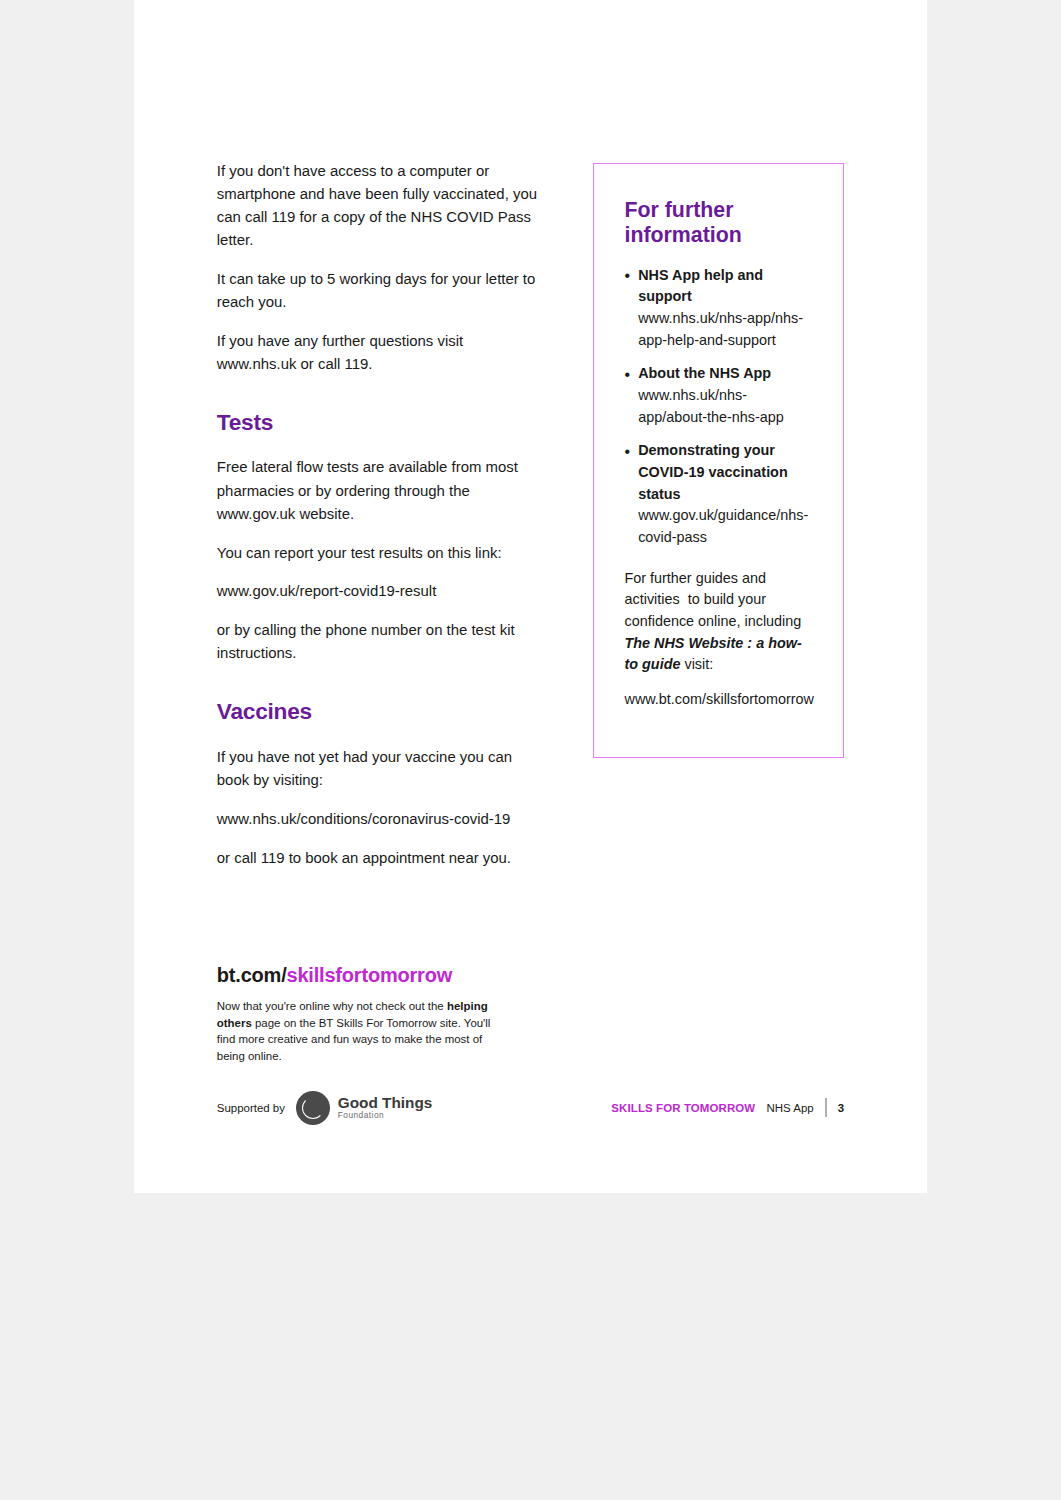If you don't have access to a computer or smartphone and have been fully vaccinated, you can call 119 for a copy of the NHS COVID Pass letter.
It can take up to 5 working days for your letter to reach you.
If you have any further questions visit www.nhs.uk or call 119.
Tests
Free lateral flow tests are available from most pharmacies or by ordering through the www.gov.uk website.
You can report your test results on this link:
www.gov.uk/report-covid19-result
or by calling the phone number on the test kit instructions.
Vaccines
If you have not yet had your vaccine you can book by visiting:
www.nhs.uk/conditions/coronavirus-covid-19
or call 119 to book an appointment near you.
For further
information
NHS App help and supportwww.nhs.uk/nhs-app/nhs-app-help-and-support
About the NHS Appwww.nhs.uk/nhs-app/about-the-nhs-app
Demonstrating your COVID-19 vaccination statuswww.gov.uk/guidance/nhs-covid-pass
For further guides and activities to build your confidence online, including The NHS Website : a how-to guide visit:
www.bt.com/skillsfortomorrow
bt.com/skillsfortomorrow
Now that you're online why not check out the helping others page on the BT Skills For Tomorrow site. You'll find more creative and fun ways to make the most of being online.
Supported by
Good Things Foundation
SKILLS FOR TOMORROW NHS App 3